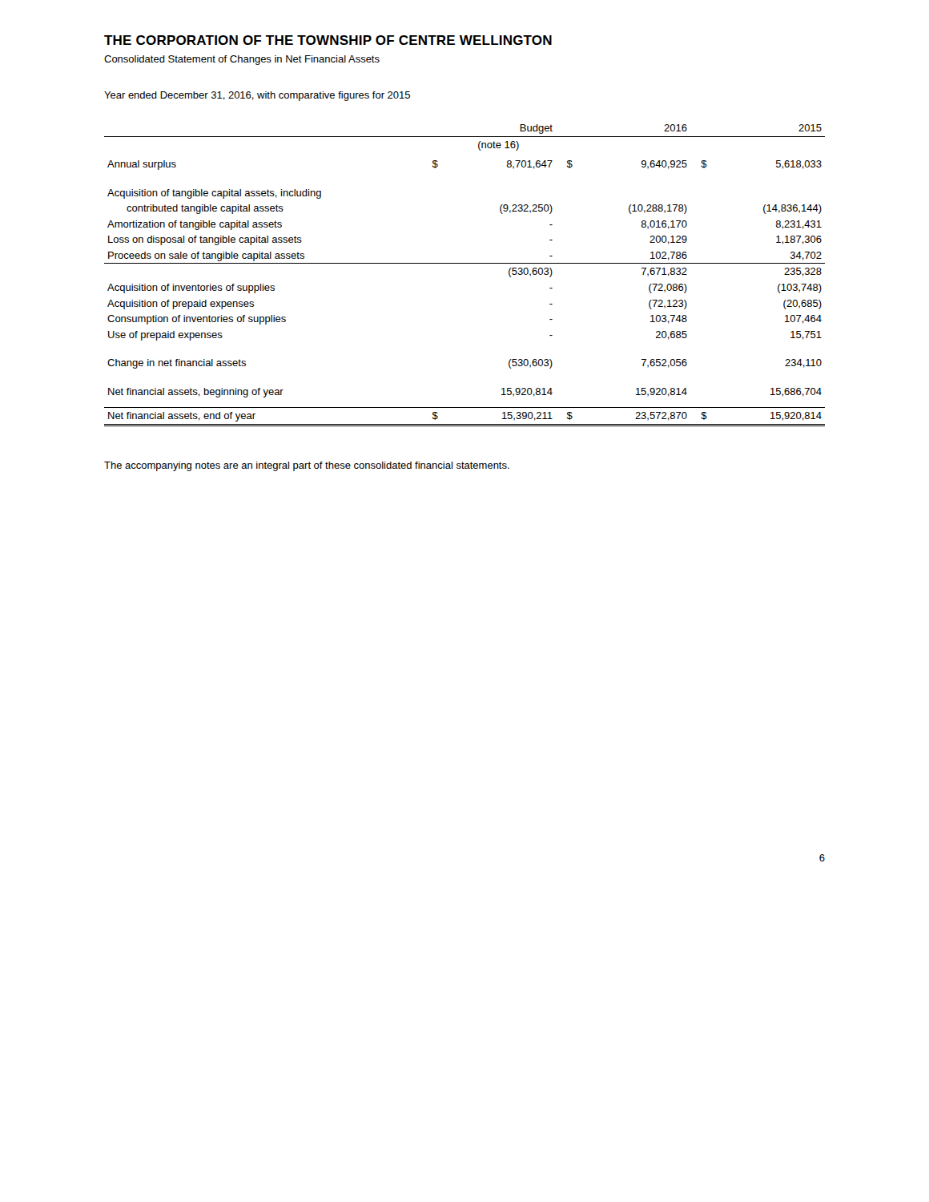THE CORPORATION OF THE TOWNSHIP OF CENTRE WELLINGTON
Consolidated Statement of Changes in Net Financial Assets
Year ended December 31, 2016, with comparative figures for 2015
| | | Budget | | 2016 | | 2015 |
| --- | --- | --- | --- | --- | --- | --- |
| | | (note 16) | | | | |
| Annual surplus | $ | 8,701,647 | $ | 9,640,925 | $ | 5,618,033 |
| Acquisition of tangible capital assets, including | | | | | | |
| contributed tangible capital assets | | (9,232,250) | | (10,288,178) | | (14,836,144) |
| Amortization of tangible capital assets | | - | | 8,016,170 | | 8,231,431 |
| Loss on disposal of tangible capital assets | | - | | 200,129 | | 1,187,306 |
| Proceeds on sale of tangible capital assets | | - | | 102,786 | | 34,702 |
| | | (530,603) | | 7,671,832 | | 235,328 |
| Acquisition of inventories of supplies | | - | | (72,086) | | (103,748) |
| Acquisition of prepaid expenses | | - | | (72,123) | | (20,685) |
| Consumption of inventories of supplies | | - | | 103,748 | | 107,464 |
| Use of prepaid expenses | | - | | 20,685 | | 15,751 |
| Change in net financial assets | | (530,603) | | 7,652,056 | | 234,110 |
| Net financial assets, beginning of year | | 15,920,814 | | 15,920,814 | | 15,686,704 |
| Net financial assets, end of year | $ | 15,390,211 | $ | 23,572,870 | $ | 15,920,814 |
The accompanying notes are an integral part of these consolidated financial statements.
6